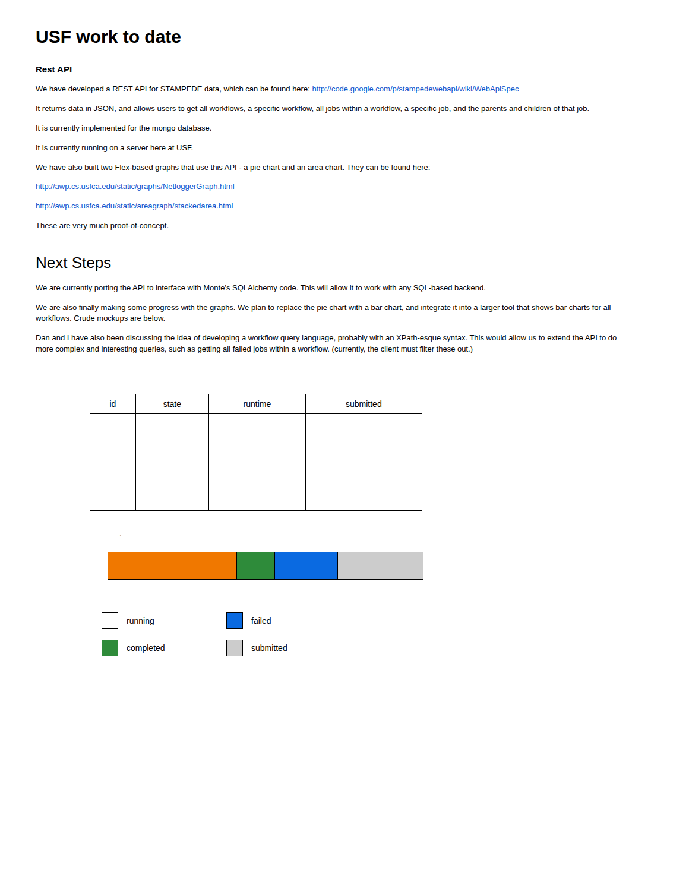USF work to date
Rest API
We have developed a REST API for STAMPEDE data, which can be found here: http://code.google.com/p/stampedewebapi/wiki/WebApiSpec
It returns data in JSON, and allows users to get all workflows, a specific workflow, all jobs within a workflow, a specific job, and the parents and children of that job.
It is currently implemented for the mongo database.
It is currently running on a server here at USF.
We have also built two Flex-based graphs that use this API - a pie chart and an area chart. They can be found here:
http://awp.cs.usfca.edu/static/graphs/NetloggerGraph.html
http://awp.cs.usfca.edu/static/areagraph/stackedarea.html
These are very much proof-of-concept.
Next Steps
We are currently porting the API to interface with Monte's SQLAlchemy code. This will allow it to work with any SQL-based backend.
We are also finally making some progress with the graphs. We plan to replace the pie chart with a bar chart, and integrate it into a larger tool that shows bar charts for all workflows. Crude mockups are below.
Dan and I have also been discussing the idea of developing a workflow query language, probably with an XPath-esque syntax. This would allow us to extend the API to do more complex and interesting queries, such as getting all failed jobs within a workflow. (currently, the client must filter these out.)
| id | state | runtime | submitted |
| --- | --- | --- | --- |
.
running
failed
completed
submitted